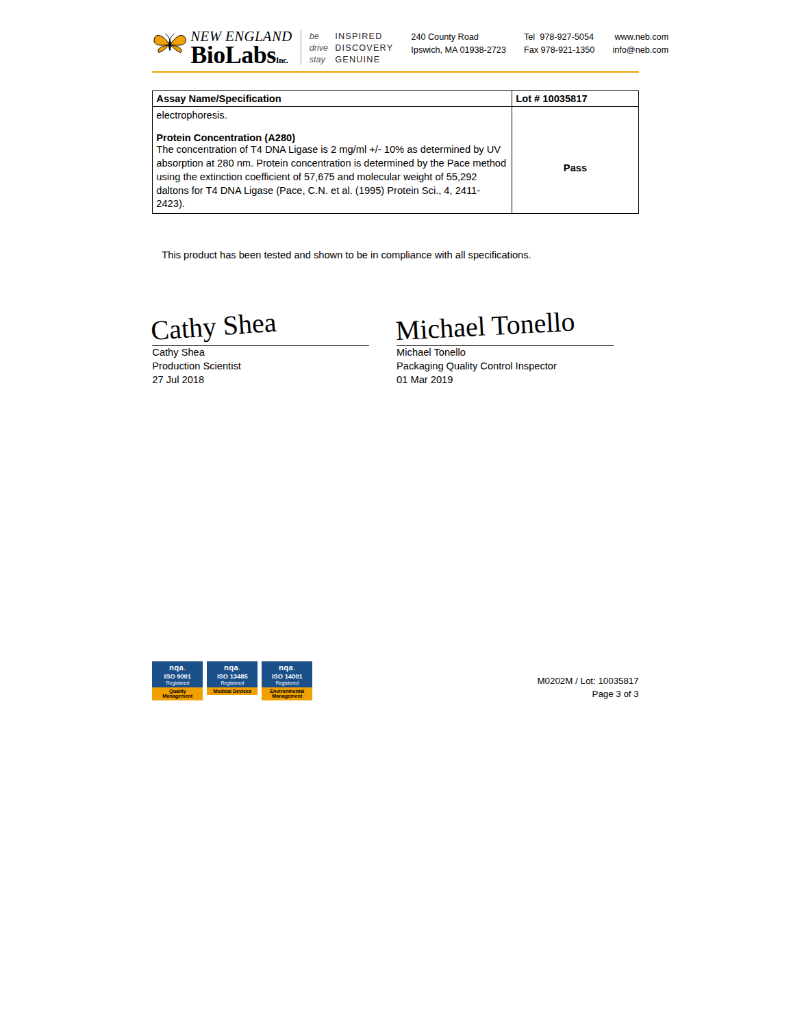NEW ENGLAND
BioLabsInc.
be INSPIRED
drive DISCOVERY
stay GENUINE
240 County Road
Ipswich, MA 01938-2723
Tel 978-927-5054
Fax 978-921-1350
www.neb.com
info@neb.com
| Assay Name/Specification | Lot # 10035817 |
| --- | --- |
| electrophoresis. Protein Concentration (A280) The concentration of T4 DNA Ligase is 2 mg/ml +/- 10% as determined by UV absorption at 280 nm. Protein concentration is determined by the Pace method using the extinction coefficient of 57,675 and molecular weight of 55,292 daltons for T4 DNA Ligase (Pace, C.N. et al. (1995) Protein Sci., 4, 2411-2423). | Pass |
This product has been tested and shown to be in compliance with all specifications.
Cathy Shea
Cathy Shea
Production Scientist
27 Jul 2018
Michael Tonello
Michael Tonello
Packaging Quality Control Inspector
01 Mar 2019
nqa.
ISO 9001 Registered
Quality
Management
nqa.
ISO 13485 Registered
Medical Devices
nqa.
ISO 14001 Registered
Environmental
Management
M0202M / Lot: 10035817
Page 3 of 3